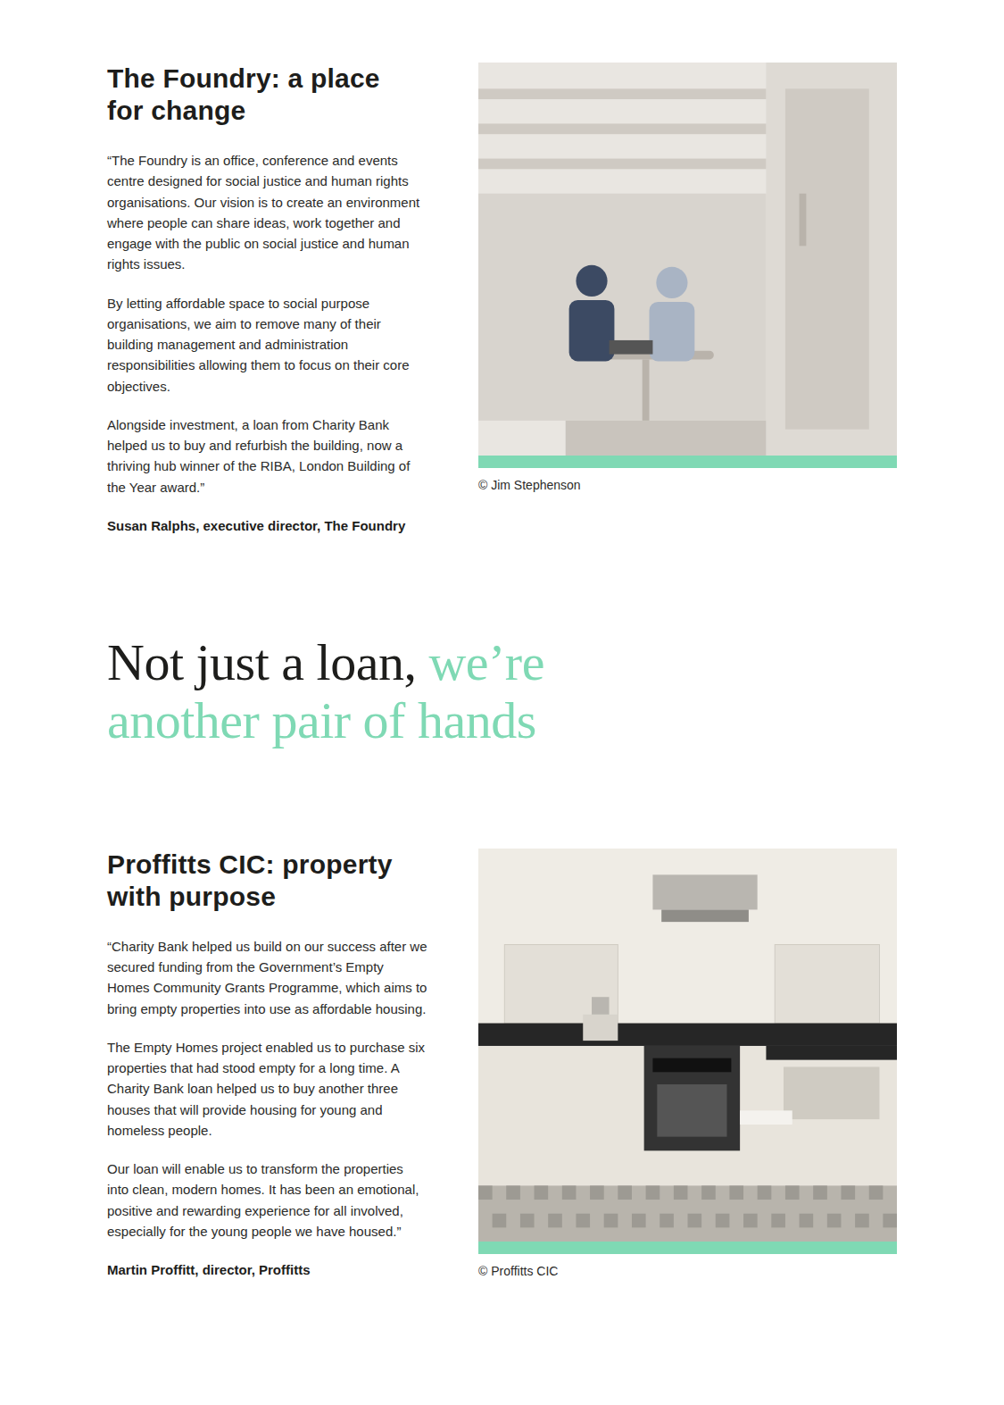The Foundry: a place
for change
“The Foundry is an office, conference and events centre designed for social justice and human rights organisations. Our vision is to create an environment where people can share ideas, work together and engage with the public on social justice and human rights issues.
By letting affordable space to social purpose organisations, we aim to remove many of their building management and administration responsibilities allowing them to focus on their core objectives.
Alongside investment, a loan from Charity Bank helped us to buy and refurbish the building, now a thriving hub winner of the RIBA, London Building of the Year award.”
Susan Ralphs, executive director, The Foundry
© Jim Stephenson
Not just a loan, we’re
another pair of hands
Proffitts CIC: property
with purpose
“Charity Bank helped us build on our success after we secured funding from the Government’s Empty Homes Community Grants Programme, which aims to bring empty properties into use as affordable housing.
The Empty Homes project enabled us to purchase six properties that had stood empty for a long time. A Charity Bank loan helped us to buy another three houses that will provide housing for young and homeless people.
Our loan will enable us to transform the properties into clean, modern homes. It has been an emotional, positive and rewarding experience for all involved, especially for the young people we have housed.”
Martin Proffitt, director, Proffitts
© Proffitts CIC